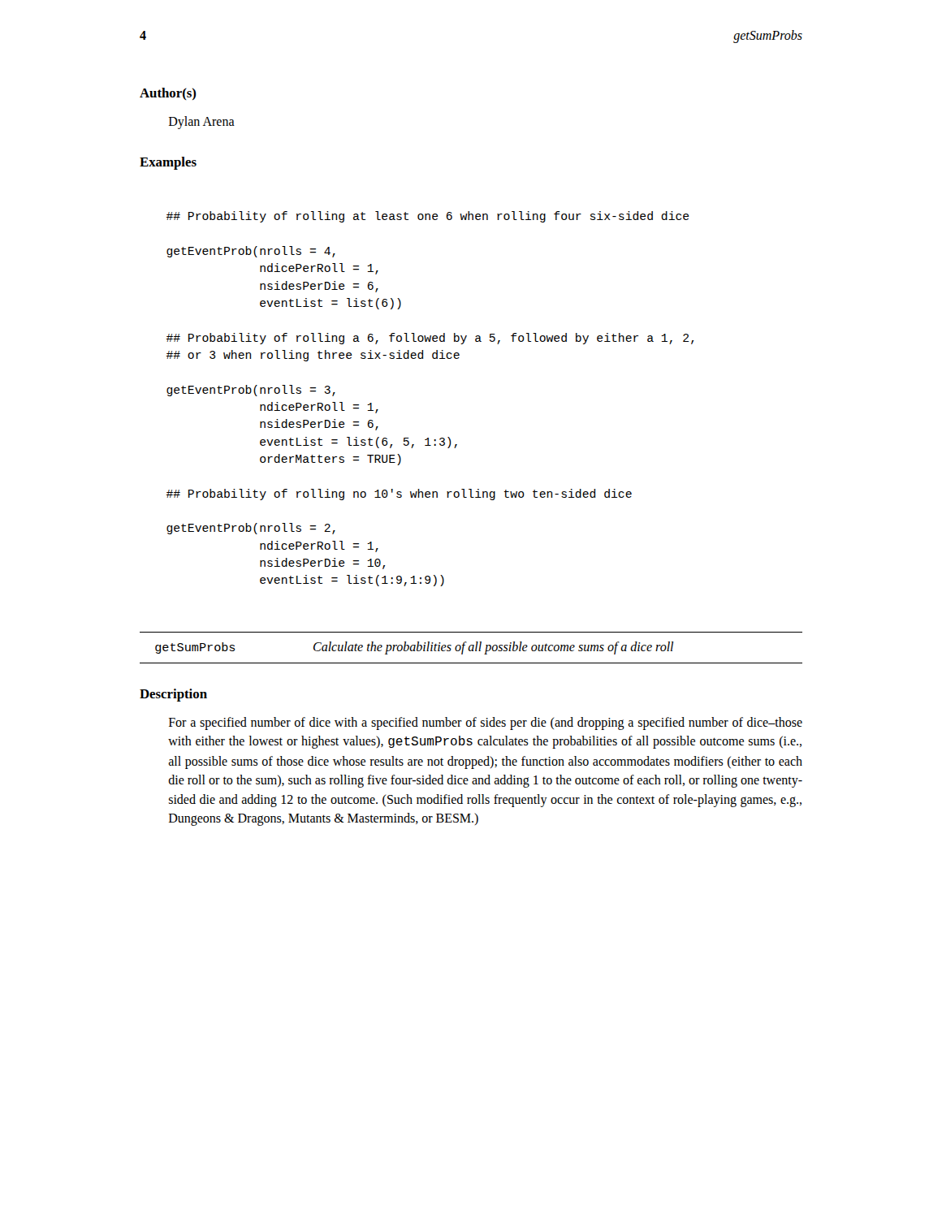4 getSumProbs
Author(s)
Dylan Arena
Examples
## Probability of rolling at least one 6 when rolling four six-sided dice

getEventProb(nrolls = 4,
             ndicePerRoll = 1,
             nsidesPerDie = 6,
             eventList = list(6))

## Probability of rolling a 6, followed by a 5, followed by either a 1, 2,
## or 3 when rolling three six-sided dice

getEventProb(nrolls = 3,
             ndicePerRoll = 1,
             nsidesPerDie = 6,
             eventList = list(6, 5, 1:3),
             orderMatters = TRUE)

## Probability of rolling no 10's when rolling two ten-sided dice

getEventProb(nrolls = 2,
             ndicePerRoll = 1,
             nsidesPerDie = 10,
             eventList = list(1:9,1:9))
getSumProbs Calculate the probabilities of all possible outcome sums of a dice roll
Description
For a specified number of dice with a specified number of sides per die (and dropping a specified number of dice–those with either the lowest or highest values), getSumProbs calculates the probabilities of all possible outcome sums (i.e., all possible sums of those dice whose results are not dropped); the function also accommodates modifiers (either to each die roll or to the sum), such as rolling five four-sided dice and adding 1 to the outcome of each roll, or rolling one twenty-sided die and adding 12 to the outcome. (Such modified rolls frequently occur in the context of role-playing games, e.g., Dungeons & Dragons, Mutants & Masterminds, or BESM.)